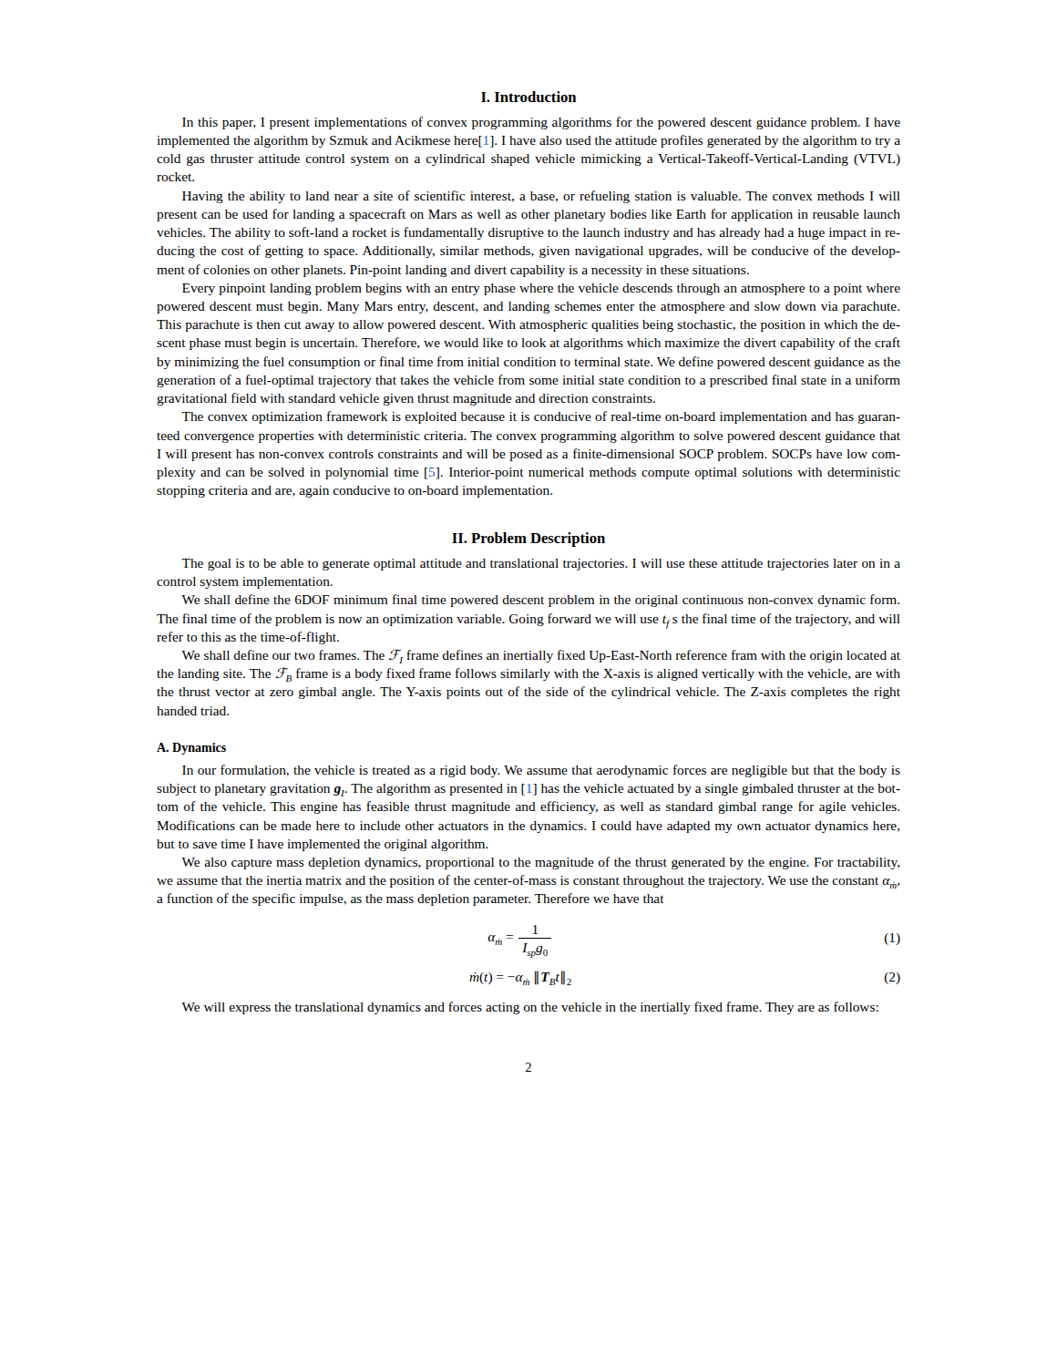I. Introduction
In this paper, I present implementations of convex programming algorithms for the powered descent guidance problem. I have implemented the algorithm by Szmuk and Acikmese here[1]. I have also used the attitude profiles generated by the algorithm to try a cold gas thruster attitude control system on a cylindrical shaped vehicle mimicking a Vertical-Takeoff-Vertical-Landing (VTVL) rocket.
Having the ability to land near a site of scientific interest, a base, or refueling station is valuable. The convex methods I will present can be used for landing a spacecraft on Mars as well as other planetary bodies like Earth for application in reusable launch vehicles. The ability to soft-land a rocket is fundamentally disruptive to the launch industry and has already had a huge impact in reducing the cost of getting to space. Additionally, similar methods, given navigational upgrades, will be conducive of the development of colonies on other planets. Pin-point landing and divert capability is a necessity in these situations.
Every pinpoint landing problem begins with an entry phase where the vehicle descends through an atmosphere to a point where powered descent must begin. Many Mars entry, descent, and landing schemes enter the atmosphere and slow down via parachute. This parachute is then cut away to allow powered descent. With atmospheric qualities being stochastic, the position in which the descent phase must begin is uncertain. Therefore, we would like to look at algorithms which maximize the divert capability of the craft by minimizing the fuel consumption or final time from initial condition to terminal state. We define powered descent guidance as the generation of a fuel-optimal trajectory that takes the vehicle from some initial state condition to a prescribed final state in a uniform gravitational field with standard vehicle given thrust magnitude and direction constraints.
The convex optimization framework is exploited because it is conducive of real-time on-board implementation and has guaranteed convergence properties with deterministic criteria. The convex programming algorithm to solve powered descent guidance that I will present has non-convex controls constraints and will be posed as a finite-dimensional SOCP problem. SOCPs have low complexity and can be solved in polynomial time [5]. Interior-point numerical methods compute optimal solutions with deterministic stopping criteria and are, again conducive to on-board implementation.
II. Problem Description
The goal is to be able to generate optimal attitude and translational trajectories. I will use these attitude trajectories later on in a control system implementation.
We shall define the 6DOF minimum final time powered descent problem in the original continuous non-convex dynamic form. The final time of the problem is now an optimization variable. Going forward we will use tf s the final time of the trajectory, and will refer to this as the time-of-flight.
We shall define our two frames. The ℱI frame defines an inertially fixed Up-East-North reference fram with the origin located at the landing site. The ℱB frame is a body fixed frame follows similarly with the X-axis is aligned vertically with the vehicle, are with the thrust vector at zero gimbal angle. The Y-axis points out of the side of the cylindrical vehicle. The Z-axis completes the right handed triad.
A. Dynamics
In our formulation, the vehicle is treated as a rigid body. We assume that aerodynamic forces are negligible but that the body is subject to planetary gravitation gI. The algorithm as presented in [1] has the vehicle actuated by a single gimbaled thruster at the bottom of the vehicle. This engine has feasible thrust magnitude and efficiency, as well as standard gimbal range for agile vehicles. Modifications can be made here to include other actuators in the dynamics. I could have adapted my own actuator dynamics here, but to save time I have implemented the original algorithm.
We also capture mass depletion dynamics, proportional to the magnitude of the thrust generated by the engine. For tractability, we assume that the inertia matrix and the position of the center-of-mass is constant throughout the trajectory. We use the constant αṁ, a function of the specific impulse, as the mass depletion parameter. Therefore we have that
αṁ = 1 Ispg0
(1)
ṁ(t) = −αṁ ∥TBt∥2
(2)
We will express the translational dynamics and forces acting on the vehicle in the inertially fixed frame. They are as follows:
2